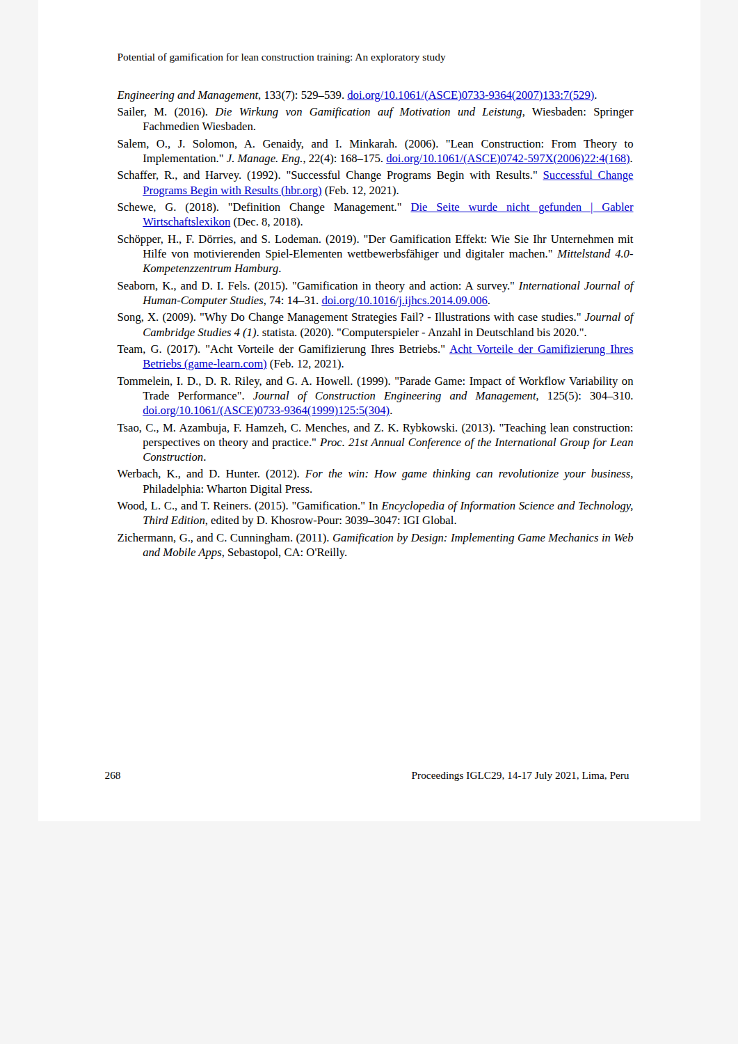Potential of gamification for lean construction training: An exploratory study
Engineering and Management, 133(7): 529–539. doi.org/10.1061/(ASCE)0733-9364(2007)133:7(529).
Sailer, M. (2016). Die Wirkung von Gamification auf Motivation und Leistung, Wiesbaden: Springer Fachmedien Wiesbaden.
Salem, O., J. Solomon, A. Genaidy, and I. Minkarah. (2006). "Lean Construction: From Theory to Implementation." J. Manage. Eng., 22(4): 168–175. doi.org/10.1061/(ASCE)0742-597X(2006)22:4(168).
Schaffer, R., and Harvey. (1992). "Successful Change Programs Begin with Results." Successful Change Programs Begin with Results (hbr.org) (Feb. 12, 2021).
Schewe, G. (2018). "Definition Change Management." Die Seite wurde nicht gefunden | Gabler Wirtschaftslexikon (Dec. 8, 2018).
Schöpper, H., F. Dörries, and S. Lodeman. (2019). "Der Gamification Effekt: Wie Sie Ihr Unternehmen mit Hilfe von motivierenden Spiel-Elementen wettbewerbsfähiger und digitaler machen." Mittelstand 4.0-Kompetenzzentrum Hamburg.
Seaborn, K., and D. I. Fels. (2015). "Gamification in theory and action: A survey." International Journal of Human-Computer Studies, 74: 14–31. doi.org/10.1016/j.ijhcs.2014.09.006.
Song, X. (2009). "Why Do Change Management Strategies Fail? - Illustrations with case studies." Journal of Cambridge Studies 4 (1). statista. (2020). "Computerspieler - Anzahl in Deutschland bis 2020.".
Team, G. (2017). "Acht Vorteile der Gamifizierung Ihres Betriebs." Acht Vorteile der Gamifizierung Ihres Betriebs (game-learn.com) (Feb. 12, 2021).
Tommelein, I. D., D. R. Riley, and G. A. Howell. (1999). "Parade Game: Impact of Workflow Variability on Trade Performance". Journal of Construction Engineering and Management, 125(5): 304–310. doi.org/10.1061/(ASCE)0733-9364(1999)125:5(304).
Tsao, C., M. Azambuja, F. Hamzeh, C. Menches, and Z. K. Rybkowski. (2013). "Teaching lean construction: perspectives on theory and practice." Proc. 21st Annual Conference of the International Group for Lean Construction.
Werbach, K., and D. Hunter. (2012). For the win: How game thinking can revolutionize your business, Philadelphia: Wharton Digital Press.
Wood, L. C., and T. Reiners. (2015). "Gamification." In Encyclopedia of Information Science and Technology, Third Edition, edited by D. Khosrow-Pour: 3039–3047: IGI Global.
Zichermann, G., and C. Cunningham. (2011). Gamification by Design: Implementing Game Mechanics in Web and Mobile Apps, Sebastopol, CA: O'Reilly.
268 Proceedings IGLC29, 14-17 July 2021, Lima, Peru